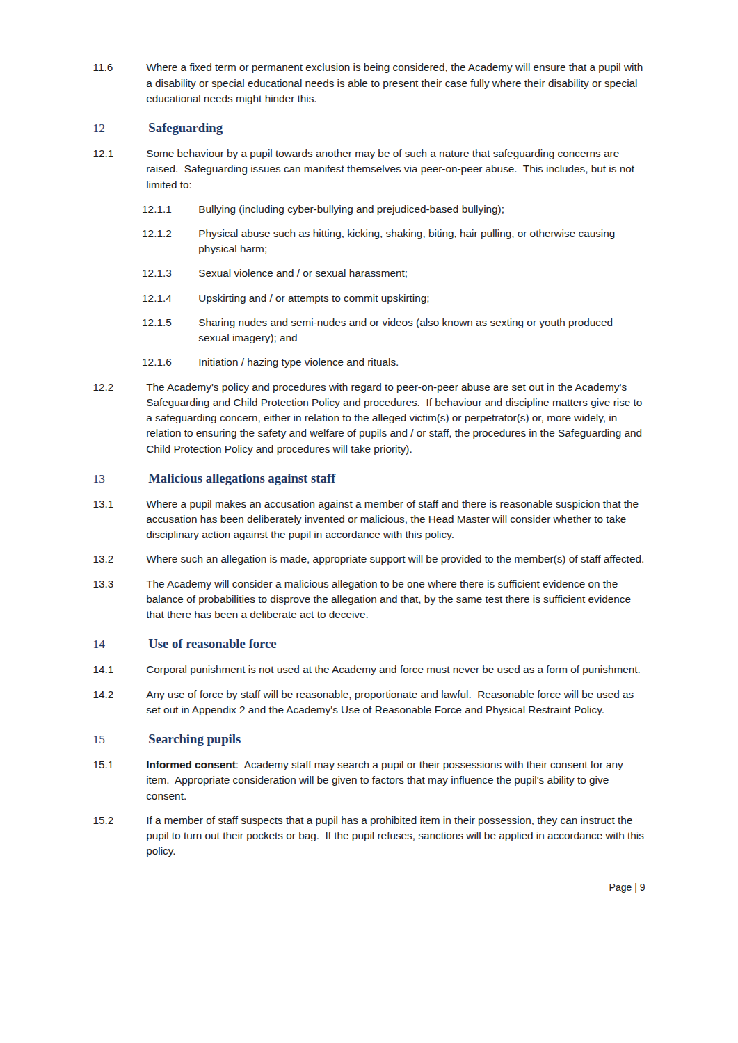11.6
Where a fixed term or permanent exclusion is being considered, the Academy will ensure that a pupil with a disability or special educational needs is able to present their case fully where their disability or special educational needs might hinder this.
12
Safeguarding
12.1
Some behaviour by a pupil towards another may be of such a nature that safeguarding concerns are raised. Safeguarding issues can manifest themselves via peer-on-peer abuse. This includes, but is not limited to:
12.1.1
Bullying (including cyber-bullying and prejudiced-based bullying);
12.1.2
Physical abuse such as hitting, kicking, shaking, biting, hair pulling, or otherwise causing physical harm;
12.1.3
Sexual violence and / or sexual harassment;
12.1.4
Upskirting and / or attempts to commit upskirting;
12.1.5
Sharing nudes and semi-nudes and or videos (also known as sexting or youth produced sexual imagery); and
12.1.6
Initiation / hazing type violence and rituals.
12.2
The Academy's policy and procedures with regard to peer-on-peer abuse are set out in the Academy's Safeguarding and Child Protection Policy and procedures. If behaviour and discipline matters give rise to a safeguarding concern, either in relation to the alleged victim(s) or perpetrator(s) or, more widely, in relation to ensuring the safety and welfare of pupils and / or staff, the procedures in the Safeguarding and Child Protection Policy and procedures will take priority).
13
Malicious allegations against staff
13.1
Where a pupil makes an accusation against a member of staff and there is reasonable suspicion that the accusation has been deliberately invented or malicious, the Head Master will consider whether to take disciplinary action against the pupil in accordance with this policy.
13.2
Where such an allegation is made, appropriate support will be provided to the member(s) of staff affected.
13.3
The Academy will consider a malicious allegation to be one where there is sufficient evidence on the balance of probabilities to disprove the allegation and that, by the same test there is sufficient evidence that there has been a deliberate act to deceive.
14
Use of reasonable force
14.1
Corporal punishment is not used at the Academy and force must never be used as a form of punishment.
14.2
Any use of force by staff will be reasonable, proportionate and lawful. Reasonable force will be used as set out in Appendix 2 and the Academy's Use of Reasonable Force and Physical Restraint Policy.
15
Searching pupils
15.1
Informed consent: Academy staff may search a pupil or their possessions with their consent for any item. Appropriate consideration will be given to factors that may influence the pupil's ability to give consent.
15.2
If a member of staff suspects that a pupil has a prohibited item in their possession, they can instruct the pupil to turn out their pockets or bag. If the pupil refuses, sanctions will be applied in accordance with this policy.
Page | 9